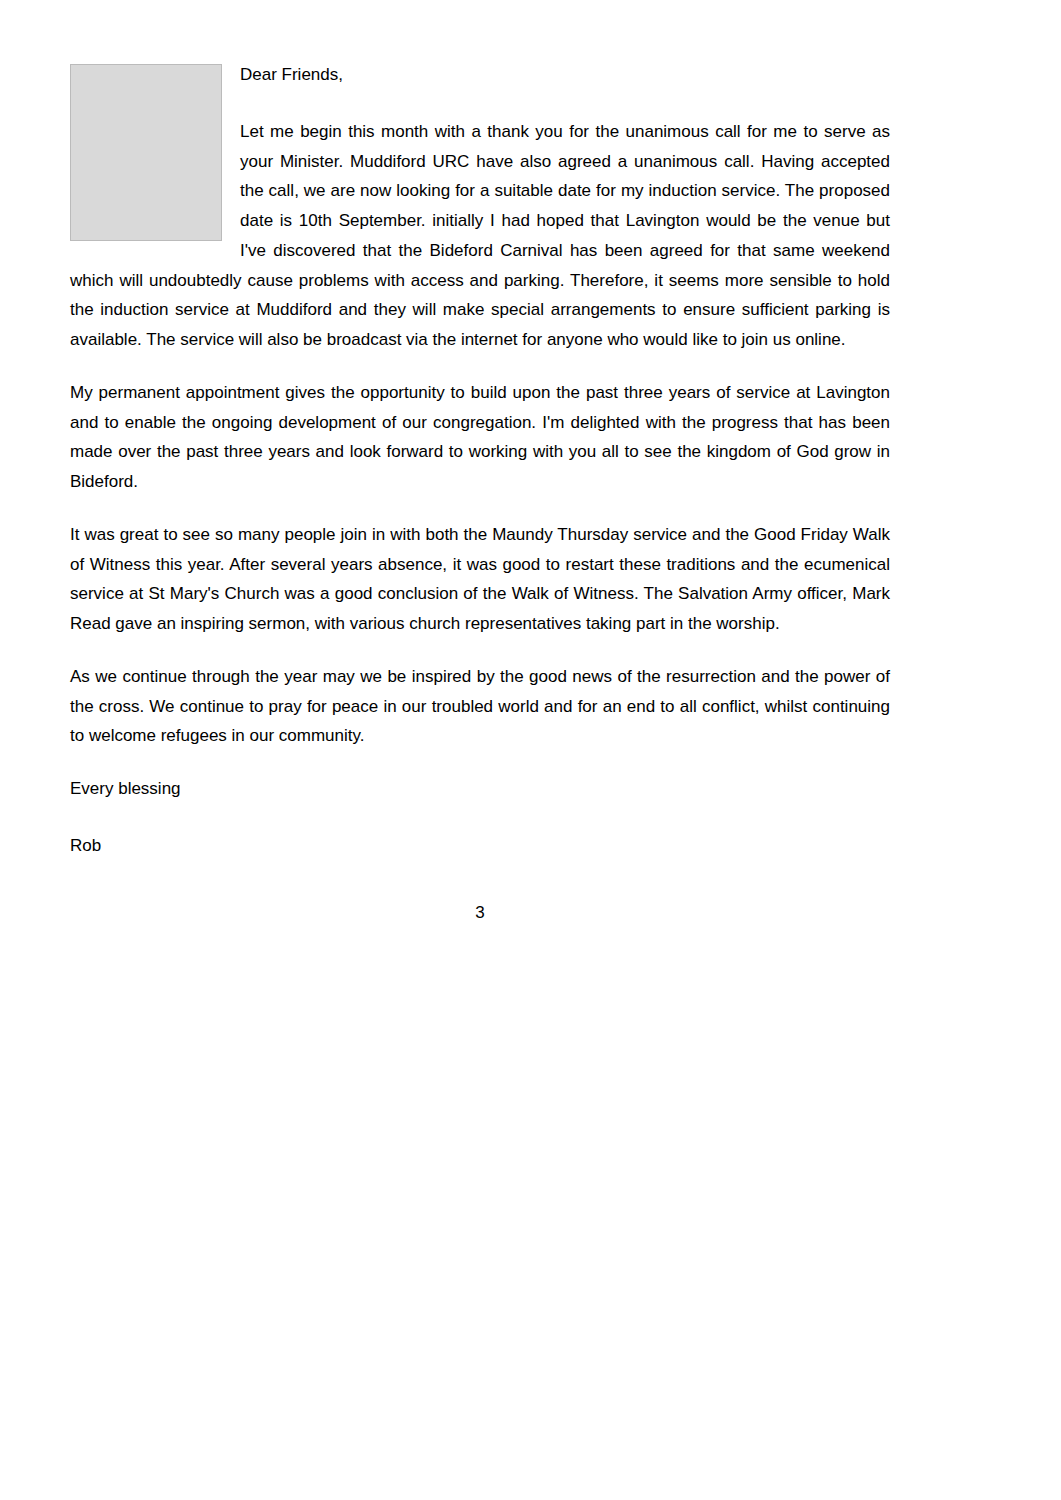Dear Friends,
Let me begin this month with a thank you for the unanimous call for me to serve as your Minister. Muddiford URC have also agreed a unanimous call. Having accepted the call, we are now looking for a suitable date for my induction service. The proposed date is 10th September. initially I had hoped that Lavington would be the venue but I've discovered that the Bideford Carnival has been agreed for that same weekend which will undoubtedly cause problems with access and parking. Therefore, it seems more sensible to hold the induction service at Muddiford and they will make special arrangements to ensure sufficient parking is available. The service will also be broadcast via the internet for anyone who would like to join us online.
My permanent appointment gives the opportunity to build upon the past three years of service at Lavington and to enable the ongoing development of our congregation. I'm delighted with the progress that has been made over the past three years and look forward to working with you all to see the kingdom of God grow in Bideford.
It was great to see so many people join in with both the Maundy Thursday service and the Good Friday Walk of Witness this year. After several years absence, it was good to restart these traditions and the ecumenical service at St Mary's Church was a good conclusion of the Walk of Witness. The Salvation Army officer, Mark Read gave an inspiring sermon, with various church representatives taking part in the worship.
As we continue through the year may we be inspired by the good news of the resurrection and the power of the cross. We continue to pray for peace in our troubled world and for an end to all conflict, whilst continuing to welcome refugees in our community.
Every blessing
Rob
3